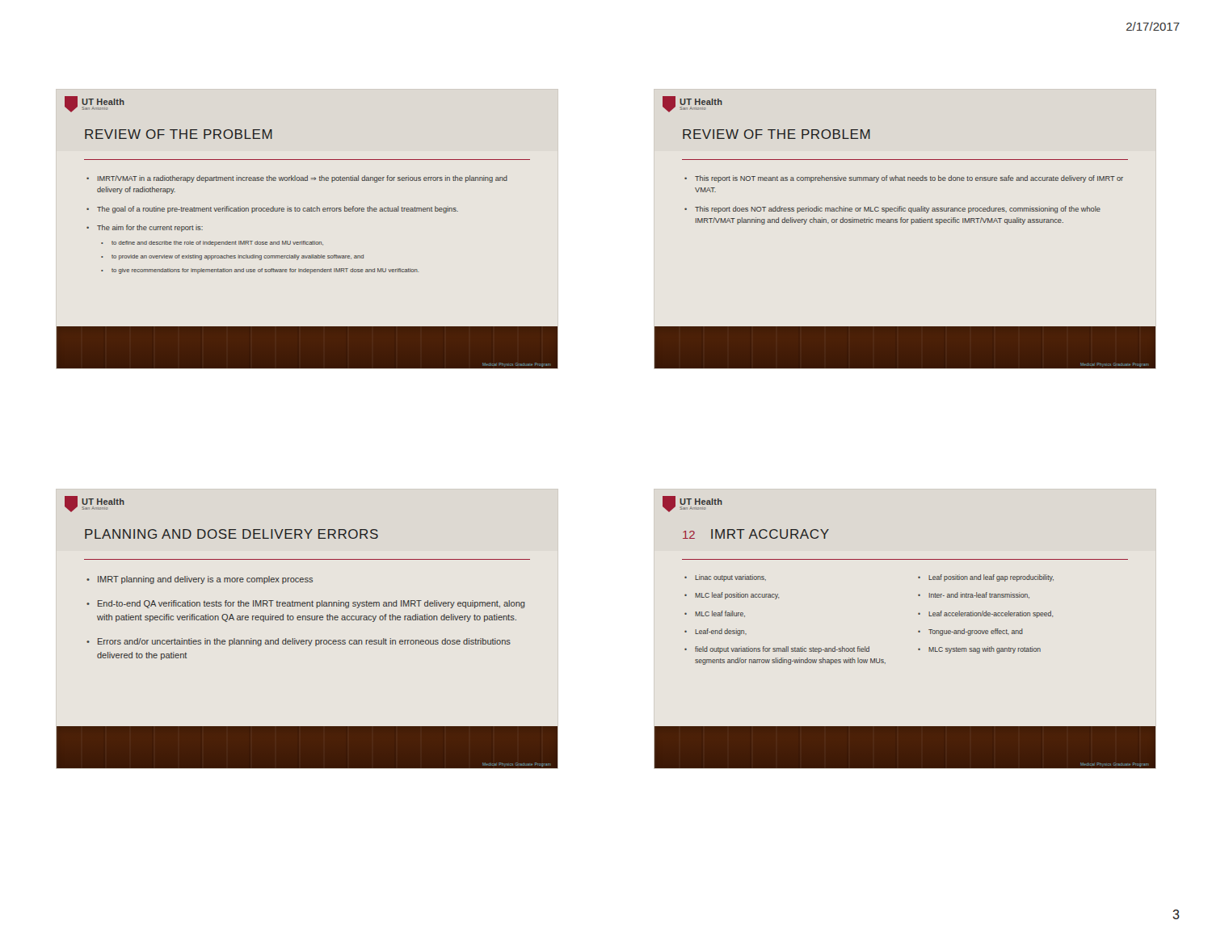2/17/2017
UT Health
San Antonio
Review of the problem
IMRT/VMAT in a radiotherapy department increase the workload ⇒ the potential danger for serious errors in the planning and delivery of radiotherapy.
The goal of a routine pre-treatment verification procedure is to catch errors before the actual treatment begins.
The aim for the current report is:
to define and describe the role of independent IMRT dose and MU verification,
to provide an overview of existing approaches including commercially available software, and
to give recommendations for implementation and use of software for independent IMRT dose and MU verification.
Medical Physics Graduate Program
UT Health
San Antonio
Review of the problem
This report is NOT meant as a comprehensive summary of what needs to be done to ensure safe and accurate delivery of IMRT or VMAT.
This report does NOT address periodic machine or MLC specific quality assurance procedures, commissioning of the whole IMRT/VMAT planning and delivery chain, or dosimetric means for patient specific IMRT/VMAT quality assurance.
Medical Physics Graduate Program
UT Health
San Antonio
Planning and dose delivery errors
IMRT planning and delivery is a more complex process
End-to-end QA verification tests for the IMRT treatment planning system and IMRT delivery equipment, along with patient specific verification QA are required to ensure the accuracy of the radiation delivery to patients.
Errors and/or uncertainties in the planning and delivery process can result in erroneous dose distributions delivered to the patient
Medical Physics Graduate Program
UT Health
San Antonio
12
IMRT accuracy
Linac output variations,
MLC leaf position accuracy,
MLC leaf failure,
Leaf-end design,
field output variations for small static step-and-shoot field segments and/or narrow sliding-window shapes with low MUs,
Leaf position and leaf gap reproducibility,
Inter- and intra-leaf transmission,
Leaf acceleration/de-acceleration speed,
Tongue-and-groove effect, and
MLC system sag with gantry rotation
Medical Physics Graduate Program
3